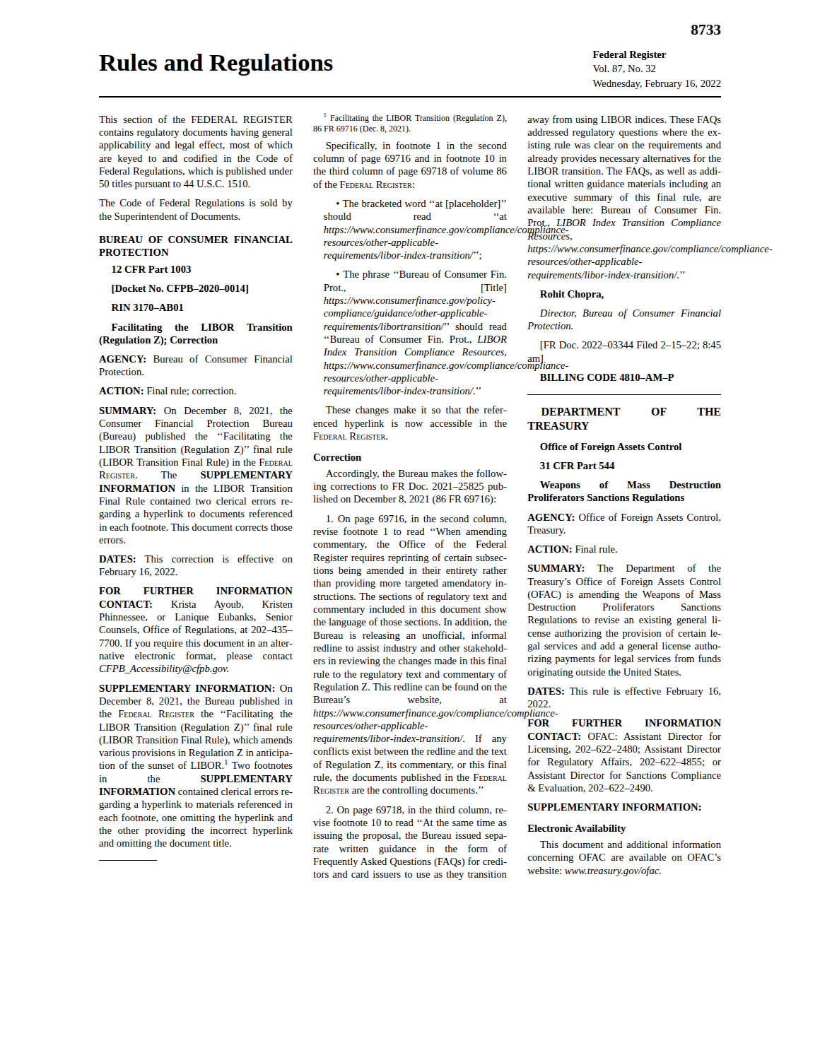8733
Rules and Regulations
Federal Register
Vol. 87, No. 32
Wednesday, February 16, 2022
This section of the FEDERAL REGISTER contains regulatory documents having general applicability and legal effect, most of which are keyed to and codified in the Code of Federal Regulations, which is published under 50 titles pursuant to 44 U.S.C. 1510.
The Code of Federal Regulations is sold by the Superintendent of Documents.
BUREAU OF CONSUMER FINANCIAL PROTECTION
12 CFR Part 1003
[Docket No. CFPB–2020–0014]
RIN 3170–AB01
Facilitating the LIBOR Transition (Regulation Z); Correction
AGENCY: Bureau of Consumer Financial Protection.
ACTION: Final rule; correction.
SUMMARY: On December 8, 2021, the Consumer Financial Protection Bureau (Bureau) published the ‘‘Facilitating the LIBOR Transition (Regulation Z)’’ final rule (LIBOR Transition Final Rule) in the Federal Register. The SUPPLEMENTARY INFORMATION in the LIBOR Transition Final Rule contained two clerical errors regarding a hyperlink to documents referenced in each footnote. This document corrects those errors.
DATES: This correction is effective on February 16, 2022.
FOR FURTHER INFORMATION CONTACT: Krista Ayoub, Kristen Phinnessee, or Lanique Eubanks, Senior Counsels, Office of Regulations, at 202–435–7700. If you require this document in an alternative electronic format, please contact CFPB_Accessibility@cfpb.gov.
SUPPLEMENTARY INFORMATION: On December 8, 2021, the Bureau published in the Federal Register the ‘‘Facilitating the LIBOR Transition (Regulation Z)’’ final rule (LIBOR Transition Final Rule), which amends various provisions in Regulation Z in anticipation of the sunset of LIBOR.1 Two footnotes in the SUPPLEMENTARY INFORMATION contained clerical errors regarding a hyperlink to materials referenced in each footnote, one omitting the hyperlink and the other providing the incorrect hyperlink and omitting the document title.
1 Facilitating the LIBOR Transition (Regulation Z), 86 FR 69716 (Dec. 8, 2021).
Specifically, in footnote 1 in the second column of page 69716 and in footnote 10 in the third column of page 69718 of volume 86 of the Federal Register:
The bracketed word ‘‘at [placeholder]’’ should read ‘‘at https://www.consumerfinance.gov/compliance/compliance-resources/other-applicable-requirements/libor-index-transition/’’;
The phrase ‘‘Bureau of Consumer Fin. Prot., [Title] https://www.consumerfinance.gov/policy-compliance/guidance/other-applicable-requirements/libortransition/’’ should read ‘‘Bureau of Consumer Fin. Prot., LIBOR Index Transition Compliance Resources, https://www.consumerfinance.gov/compliance/compliance-resources/other-applicable-requirements/libor-index-transition/.’’
These changes make it so that the referenced hyperlink is now accessible in the Federal Register.
Correction
Accordingly, the Bureau makes the following corrections to FR Doc. 2021–25825 published on December 8, 2021 (86 FR 69716):
1. On page 69716, in the second column, revise footnote 1 to read ‘‘When amending commentary, the Office of the Federal Register requires reprinting of certain subsections being amended in their entirety rather than providing more targeted amendatory instructions. The sections of regulatory text and commentary included in this document show the language of those sections. In addition, the Bureau is releasing an unofficial, informal redline to assist industry and other stakeholders in reviewing the changes made in this final rule to the regulatory text and commentary of Regulation Z. This redline can be found on the Bureau’s website, at https://www.consumerfinance.gov/compliance/compliance-resources/other-applicable-requirements/libor-index-transition/. If any conflicts exist between the redline and the text of Regulation Z, its commentary, or this final rule, the documents published in the Federal Register are the controlling documents.’’
2. On page 69718, in the third column, revise footnote 10 to read ‘‘At the same time as issuing the proposal, the Bureau issued separate written guidance in the form of Frequently Asked Questions (FAQs) for creditors and card issuers to use as they transition away from using LIBOR indices. These FAQs addressed regulatory questions where the existing rule was clear on the requirements and already provides necessary alternatives for the LIBOR transition. The FAQs, as well as additional written guidance materials including an executive summary of this final rule, are available here: Bureau of Consumer Fin. Prot., LIBOR Index Transition Compliance Resources, https://www.consumerfinance.gov/compliance/compliance-resources/other-applicable-requirements/libor-index-transition/.’’
Rohit Chopra,
Director, Bureau of Consumer Financial Protection.
[FR Doc. 2022–03344 Filed 2–15–22; 8:45 am]
BILLING CODE 4810–AM–P
DEPARTMENT OF THE TREASURY
Office of Foreign Assets Control
31 CFR Part 544
Weapons of Mass Destruction Proliferators Sanctions Regulations
AGENCY: Office of Foreign Assets Control, Treasury.
ACTION: Final rule.
SUMMARY: The Department of the Treasury’s Office of Foreign Assets Control (OFAC) is amending the Weapons of Mass Destruction Proliferators Sanctions Regulations to revise an existing general license authorizing the provision of certain legal services and add a general license authorizing payments for legal services from funds originating outside the United States.
DATES: This rule is effective February 16, 2022.
FOR FURTHER INFORMATION CONTACT: OFAC: Assistant Director for Licensing, 202–622–2480; Assistant Director for Regulatory Affairs, 202–622–4855; or Assistant Director for Sanctions Compliance & Evaluation, 202–622–2490.
SUPPLEMENTARY INFORMATION:
Electronic Availability
This document and additional information concerning OFAC are available on OFAC’s website: www.treasury.gov/ofac.